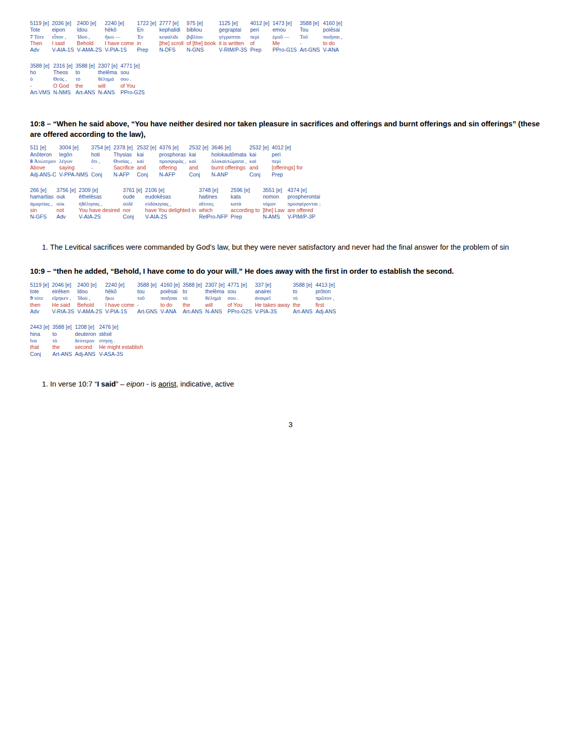| 5119 [e] | 2036 [e] | 2400 [e] | 2240 [e] | 1722 [e] | 2777 [e] | 975 [e] | 1125 [e] | 4012 [e] | 1473 [e] | 3588 [e] | 4160 [e] |
| Tote | eipon | Idou | hēkō | En | kephalidi | bibliou | gegraptai | peri | emou | Tou | poiēsai |
| 7 Τότε | εἶπον , | Ἰδοὺ , | ἥκω — | Ἐν | κεφαλίδι | βιβλίου | γέγραπται | περὶ | ἐμοῦ — | Τοῦ | ποιῆσαι , |
| Then | I said | Behold | I have come | in | [the] scroll | of [the] book | it is written | of | Me | - | to do |
| Adv | V-AIA-1S | V-AMA-2S | V-PIA-1S | Prep | N-DFS | N-GNS | V-RIM/P-3S | Prep | PPro-G1S | Art-GNS | V-ANA |
| 3588 [e] | 2316 [e] | 3588 [e] | 2307 [e] | 4771 [e] |
| ho | Theos | to | thelēma | sou |
| ὁ | Θεός , | τὸ | θέλημά | σου . |
| - | O God | the | will | of You |
| Art-VMS | N-NMS | Art-ANS | N-ANS | PPro-G2S |
10:8 – “When he said above, “You have neither desired nor taken pleasure in sacrifices and offerings and burnt offerings and sin offerings” (these are offered according to the law),
| 511 [e] | 3004 [e] | 3754 [e] | 2378 [e] | 2532 [e] | 4376 [e] | 2532 [e] | 3646 [e] | 2532 [e] | 4012 [e] |
| Anōteron | legōn | hoti | Thysias | kai | prosphoras | kai | holokautōmata | kai | peri |
| 8 Ἀνώτερον | λέγων | ὅτι , | Θυσίας , | καὶ | προσφορὰς , | καὶ | ὁλοκαυτώματα , | καὶ | περὶ |
| Above | saying | - | Sacrifice | and | offering | and | burnt offerings | and | [offerings] for |
| Adj-ANS-C | V-PPA-NMS | Conj | N-AFP | Conj | N-AFP | Conj | N-ANP | Conj | Prep |
| 266 [e] | 3756 [e] | 2309 [e] | 3761 [e] | 2106 [e] | 3748 [e] | 2596 [e] | 3551 [e] | 4374 [e] |
| hamartias | ouk | ēthelēsas | oude | eudokēsas | haitines | kata | nomon | prospherontai |
| ἁμαρτίας , | οὐκ | ἠθέλησας , | οὐδὲ | εὐδόκησας , | αἵτινες | κατὰ | νόμον | προσφέρονται ; |
| sin | not | You have desired | nor | have You delighted in | which | according to | [the] Law | are offered |
| N-GFS | Adv | V-AIA-2S | Conj | V-AIA-2S | RelPro-NFP | Prep | N-AMS | V-PIM/P-3P |
The Levitical sacrifices were commanded by God’s law, but they were never satisfactory and never had the final answer for the problem of sin
10:9 – “then he added, “Behold, I have come to do your will.” He does away with the first in order to establish the second.
| 5119 [e] | 2046 [e] | 2400 [e] | 2240 [e] | 3588 [e] | 4160 [e] | 3588 [e] | 2307 [e] | 4771 [e] | 337 [e] | 3588 [e] | 4413 [e] |
| tote | eirēken | Idou | hēkō | tou | poiēsai | to | thelēma | sou | anairei | to | prōton |
| 9 τότε | εἴρηκεν , | Ἰδοὺ , | ἥκω | τοῦ | ποιῆσαι | τὸ | θέλημά | σου . | ἀναιρεῖ | τὸ | πρῶτον , |
| then | He said | Behold | I have come | - | to do | the | will | of You | He takes away | the | first |
| Adv | V-RIA-3S | V-AMA-2S | V-PIA-1S | Art-GNS | V-ANA | Art-ANS | N-ANS | PPro-G2S | V-PIA-3S | Art-ANS | Adj-ANS |
| 2443 [e] | 3588 [e] | 1208 [e] | 2476 [e] |
| hina | to | deuteron | stēsē |
| ἵνα | τὸ | δεύτερον | στήσῃ . |
| that | the | second | He might establish |
| Conj | Art-ANS | Adj-ANS | V-ASA-3S |
In verse 10:7 “I said” – eipon - is aorist, indicative, active
3